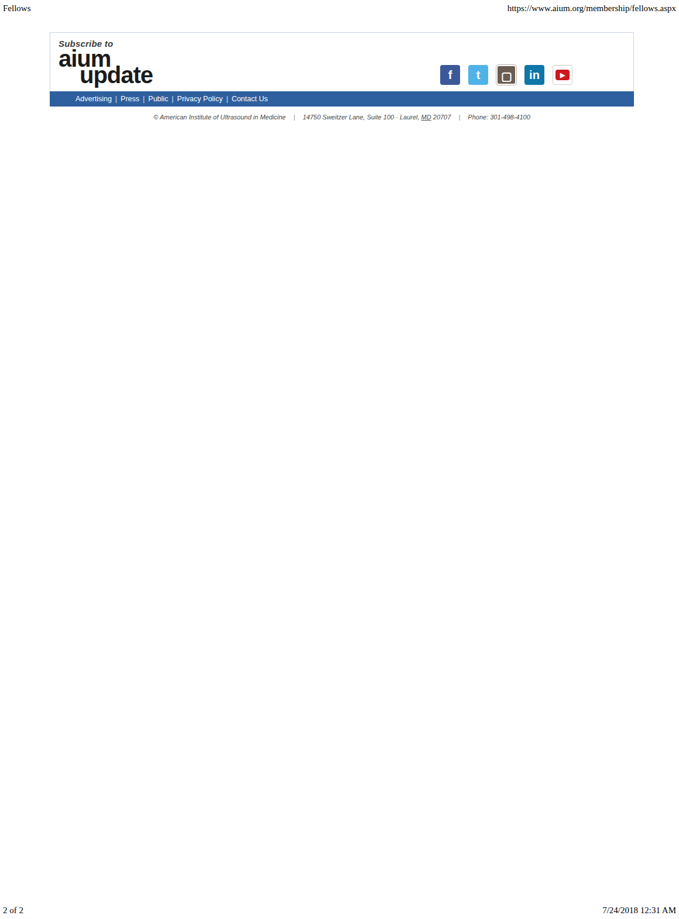Fellows
https://www.aium.org/membership/fellows.aspx
Subscribe to
aium
update
f t ▢ in ▶ G+
Advertising|Press|Public|Privacy Policy|Contact Us
© American Institute of Ultrasound in Medicine | 14750 Sweitzer Lane, Suite 100 · Laurel, MD 20707 | Phone: 301-498-4100
2 of 2
7/24/2018 12:31 AM